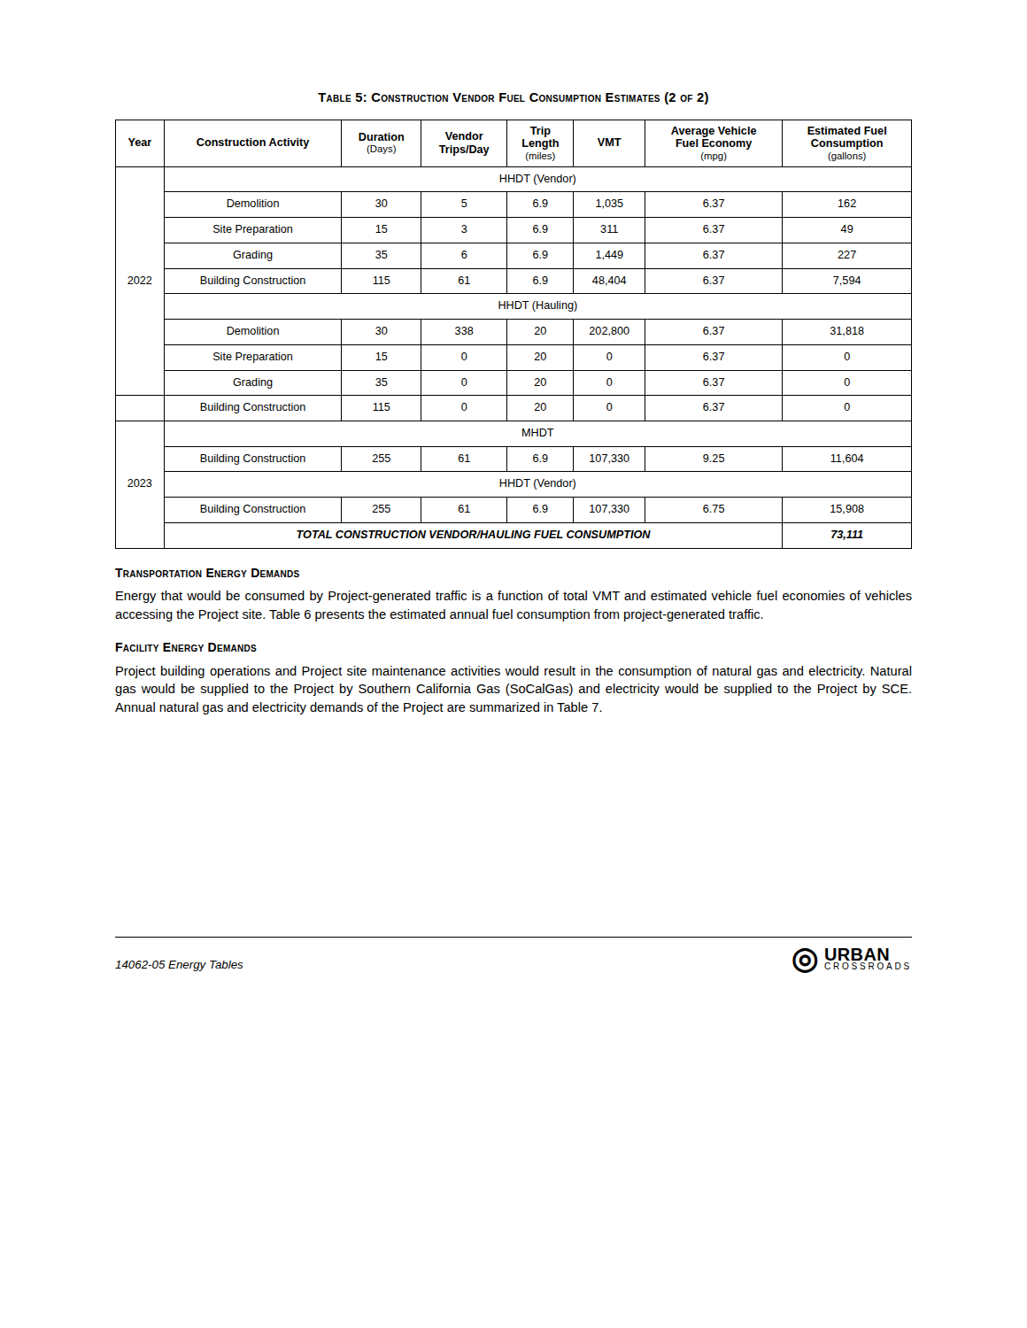Table 5: Construction Vendor Fuel Consumption Estimates (2 of 2)
| Year | Construction Activity | Duration (Days) | Vendor Trips/Day | Trip Length (miles) | VMT | Average Vehicle Fuel Economy (mpg) | Estimated Fuel Consumption (gallons) |
| --- | --- | --- | --- | --- | --- | --- | --- |
| 2022 | HHDT (Vendor) |
| Demolition | 30 | 5 | 6.9 | 1,035 | 6.37 | 162 |
| Site Preparation | 15 | 3 | 6.9 | 311 | 6.37 | 49 |
| Grading | 35 | 6 | 6.9 | 1,449 | 6.37 | 227 |
| Building Construction | 115 | 61 | 6.9 | 48,404 | 6.37 | 7,594 |
| HHDT (Hauling) |
| Demolition | 30 | 338 | 20 | 202,800 | 6.37 | 31,818 |
| Site Preparation | 15 | 0 | 20 | 0 | 6.37 | 0 |
| Grading | 35 | 0 | 20 | 0 | 6.37 | 0 |
| | Building Construction | 115 | 0 | 20 | 0 | 6.37 | 0 |
| 2023 | MHDT |
| Building Construction | 255 | 61 | 6.9 | 107,330 | 9.25 | 11,604 |
| HHDT (Vendor) |
| Building Construction | 255 | 61 | 6.9 | 107,330 | 6.75 | 15,908 |
| TOTAL CONSTRUCTION VENDOR/HAULING FUEL CONSUMPTION | 73,111 |
Transportation Energy Demands
Energy that would be consumed by Project-generated traffic is a function of total VMT and estimated vehicle fuel economies of vehicles accessing the Project site. Table 6 presents the estimated annual fuel consumption from project-generated traffic.
Facility Energy Demands
Project building operations and Project site maintenance activities would result in the consumption of natural gas and electricity. Natural gas would be supplied to the Project by Southern California Gas (SoCalGas) and electricity would be supplied to the Project by SCE. Annual natural gas and electricity demands of the Project are summarized in Table 7.
14062-05 Energy Tables
◎ URBAN CROSSROADS